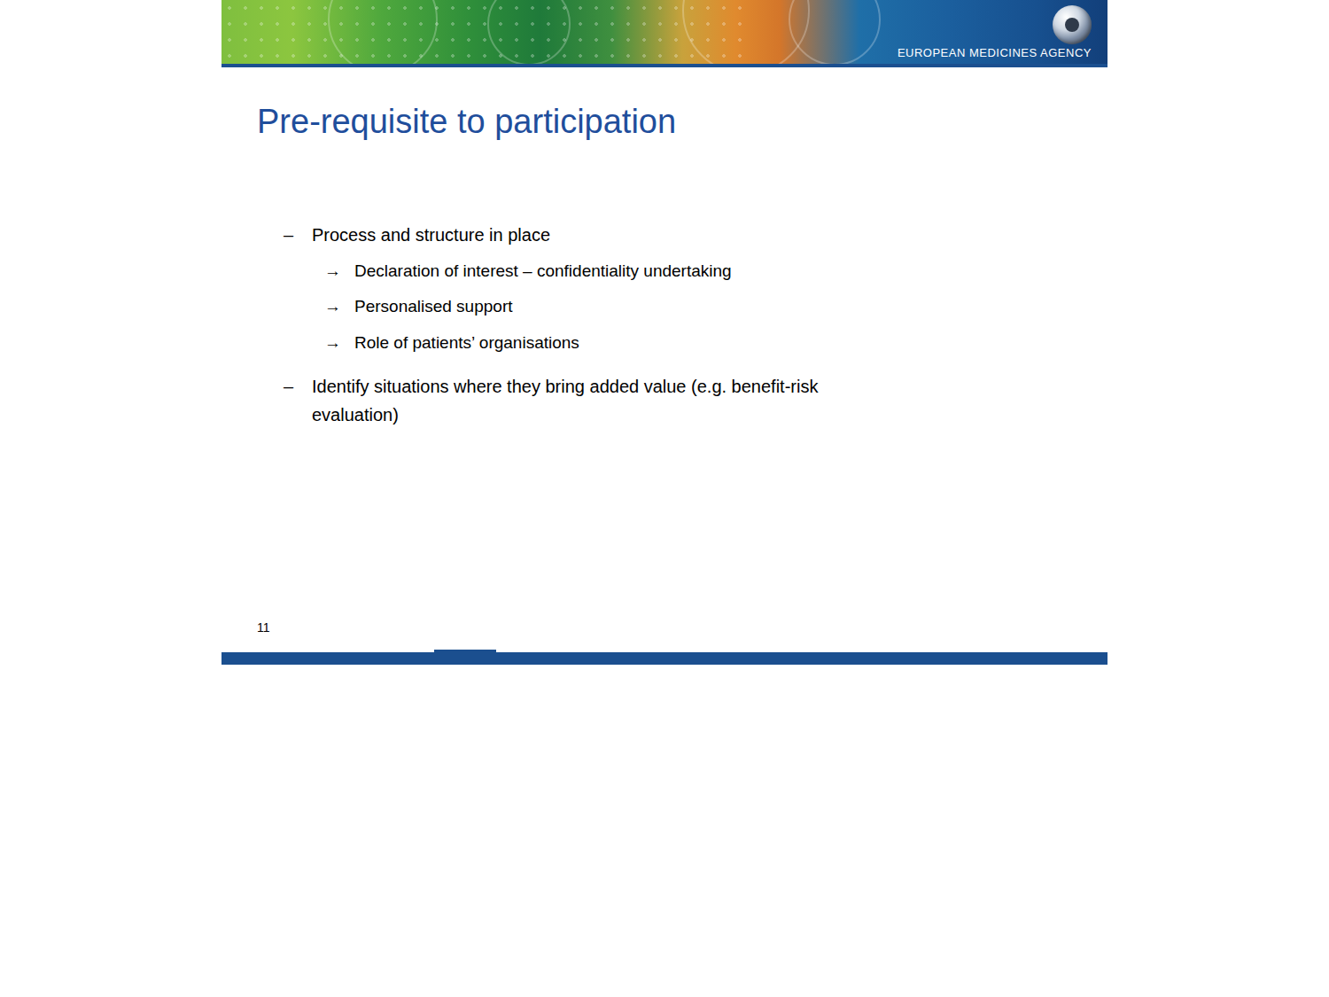EUROPEAN MEDICINES AGENCY
Pre-requisite to participation
Process and structure in place
Declaration of interest – confidentiality undertaking
Personalised support
Role of patients’ organisations
Identify situations where they bring added value (e.g. benefit-risk evaluation)
11